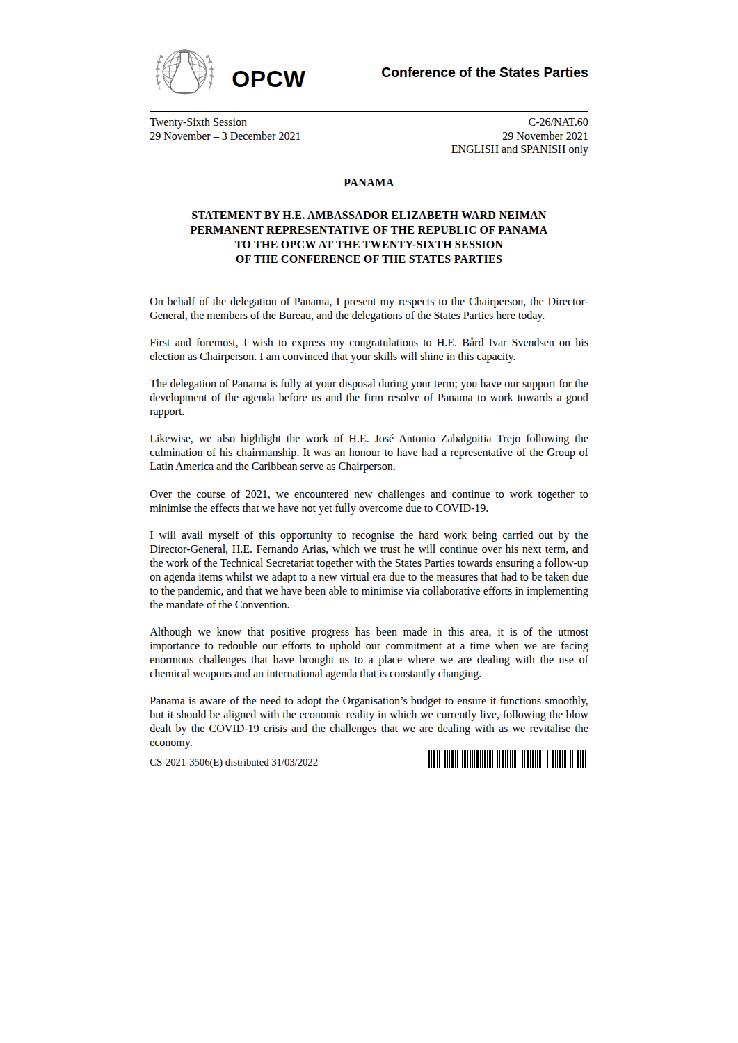OPCW
Conference of the States Parties
Twenty-Sixth Session
29 November – 3 December 2021
C-26/NAT.60
29 November 2021
ENGLISH and SPANISH only
PANAMA
STATEMENT BY H.E. AMBASSADOR ELIZABETH WARD NEIMAN
PERMANENT REPRESENTATIVE OF THE REPUBLIC OF PANAMA
TO THE OPCW AT THE TWENTY-SIXTH SESSION
OF THE CONFERENCE OF THE STATES PARTIES
On behalf of the delegation of Panama, I present my respects to the Chairperson, the Director-General, the members of the Bureau, and the delegations of the States Parties here today.
First and foremost, I wish to express my congratulations to H.E. Bård Ivar Svendsen on his election as Chairperson. I am convinced that your skills will shine in this capacity.
The delegation of Panama is fully at your disposal during your term; you have our support for the development of the agenda before us and the firm resolve of Panama to work towards a good rapport.
Likewise, we also highlight the work of H.E. José Antonio Zabalgoitia Trejo following the culmination of his chairmanship. It was an honour to have had a representative of the Group of Latin America and the Caribbean serve as Chairperson.
Over the course of 2021, we encountered new challenges and continue to work together to minimise the effects that we have not yet fully overcome due to COVID-19.
I will avail myself of this opportunity to recognise the hard work being carried out by the Director-General, H.E. Fernando Arias, which we trust he will continue over his next term, and the work of the Technical Secretariat together with the States Parties towards ensuring a follow-up on agenda items whilst we adapt to a new virtual era due to the measures that had to be taken due to the pandemic, and that we have been able to minimise via collaborative efforts in implementing the mandate of the Convention.
Although we know that positive progress has been made in this area, it is of the utmost importance to redouble our efforts to uphold our commitment at a time when we are facing enormous challenges that have brought us to a place where we are dealing with the use of chemical weapons and an international agenda that is constantly changing.
Panama is aware of the need to adopt the Organisation’s budget to ensure it functions smoothly, but it should be aligned with the economic reality in which we currently live, following the blow dealt by the COVID-19 crisis and the challenges that we are dealing with as we revitalise the economy.
CS-2021-3506(E) distributed 31/03/2022